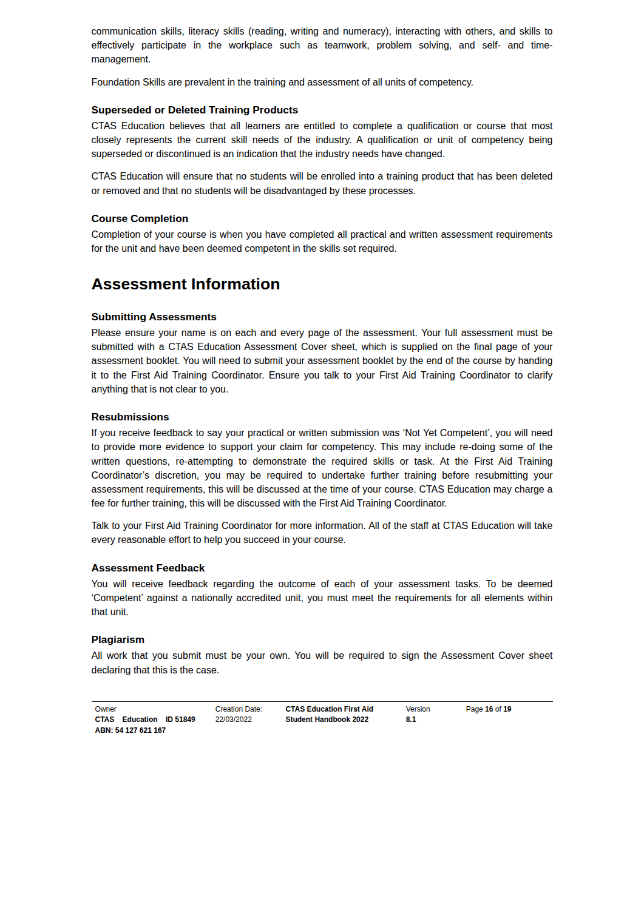communication skills, literacy skills (reading, writing and numeracy), interacting with others, and skills to effectively participate in the workplace such as teamwork, problem solving, and self- and time-management.
Foundation Skills are prevalent in the training and assessment of all units of competency.
Superseded or Deleted Training Products
CTAS Education believes that all learners are entitled to complete a qualification or course that most closely represents the current skill needs of the industry. A qualification or unit of competency being superseded or discontinued is an indication that the industry needs have changed.
CTAS Education will ensure that no students will be enrolled into a training product that has been deleted or removed and that no students will be disadvantaged by these processes.
Course Completion
Completion of your course is when you have completed all practical and written assessment requirements for the unit and have been deemed competent in the skills set required.
Assessment Information
Submitting Assessments
Please ensure your name is on each and every page of the assessment. Your full assessment must be submitted with a CTAS Education Assessment Cover sheet, which is supplied on the final page of your assessment booklet. You will need to submit your assessment booklet by the end of the course by handing it to the First Aid Training Coordinator. Ensure you talk to your First Aid Training Coordinator to clarify anything that is not clear to you.
Resubmissions
If you receive feedback to say your practical or written submission was ‘Not Yet Competent’, you will need to provide more evidence to support your claim for competency. This may include re-doing some of the written questions, re-attempting to demonstrate the required skills or task. At the First Aid Training Coordinator’s discretion, you may be required to undertake further training before resubmitting your assessment requirements, this will be discussed at the time of your course. CTAS Education may charge a fee for further training, this will be discussed with the First Aid Training Coordinator.
Talk to your First Aid Training Coordinator for more information. All of the staff at CTAS Education will take every reasonable effort to help you succeed in your course.
Assessment Feedback
You will receive feedback regarding the outcome of each of your assessment tasks. To be deemed ‘Competent’ against a nationally accredited unit, you must meet the requirements for all elements within that unit.
Plagiarism
All work that you submit must be your own. You will be required to sign the Assessment Cover sheet declaring that this is the case.
| Owner CTAS Education ID 51849 ABN: 54 127 621 167 | Creation Date: 22/03/2022 | CTAS Education First Aid Student Handbook 2022 | Version 8.1 | Page 16 of 19 |